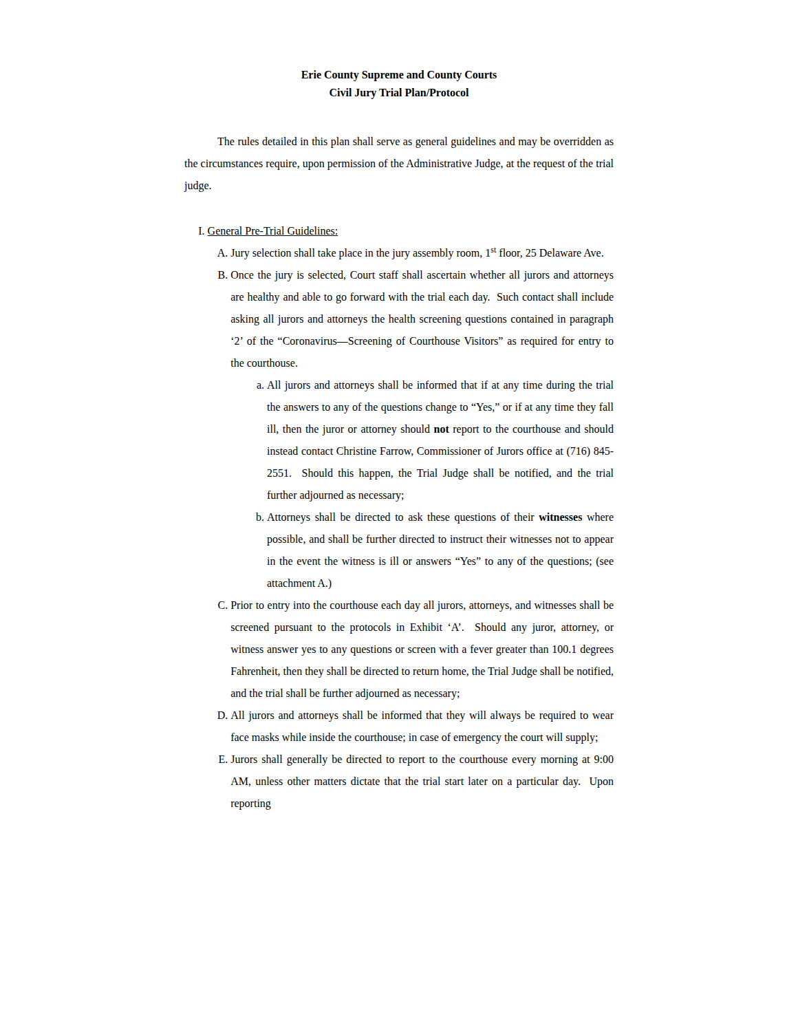Erie County Supreme and County Courts
Civil Jury Trial Plan/Protocol
The rules detailed in this plan shall serve as general guidelines and may be overridden as the circumstances require, upon permission of the Administrative Judge, at the request of the trial judge.
General Pre-Trial Guidelines:
Jury selection shall take place in the jury assembly room, 1st floor, 25 Delaware Ave.
Once the jury is selected, Court staff shall ascertain whether all jurors and attorneys are healthy and able to go forward with the trial each day. Such contact shall include asking all jurors and attorneys the health screening questions contained in paragraph ‘2’ of the “Coronavirus—Screening of Courthouse Visitors” as required for entry to the courthouse.
All jurors and attorneys shall be informed that if at any time during the trial the answers to any of the questions change to “Yes,” or if at any time they fall ill, then the juror or attorney should not report to the courthouse and should instead contact Christine Farrow, Commissioner of Jurors office at (716) 845-2551. Should this happen, the Trial Judge shall be notified, and the trial further adjourned as necessary;
Attorneys shall be directed to ask these questions of their witnesses where possible, and shall be further directed to instruct their witnesses not to appear in the event the witness is ill or answers “Yes” to any of the questions; (see attachment A.)
Prior to entry into the courthouse each day all jurors, attorneys, and witnesses shall be screened pursuant to the protocols in Exhibit ‘A’. Should any juror, attorney, or witness answer yes to any questions or screen with a fever greater than 100.1 degrees Fahrenheit, then they shall be directed to return home, the Trial Judge shall be notified, and the trial shall be further adjourned as necessary;
All jurors and attorneys shall be informed that they will always be required to wear face masks while inside the courthouse; in case of emergency the court will supply;
Jurors shall generally be directed to report to the courthouse every morning at 9:00 AM, unless other matters dictate that the trial start later on a particular day. Upon reporting